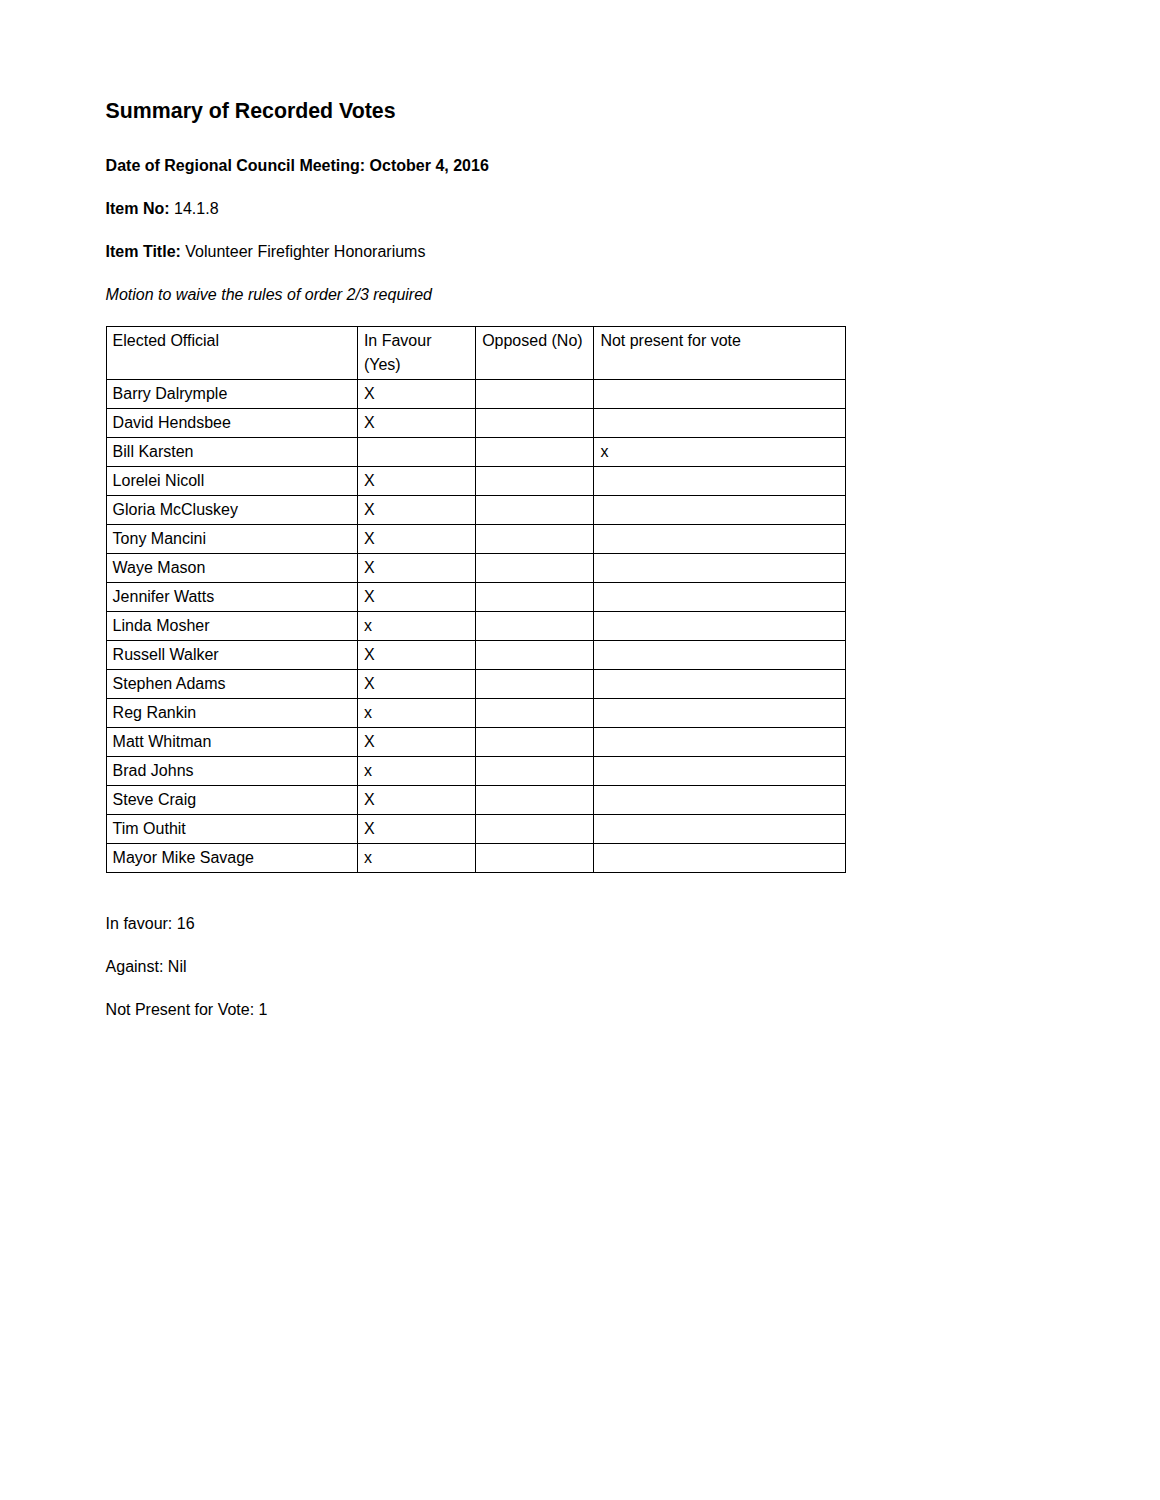Summary of Recorded Votes
Date of Regional Council Meeting: October 4, 2016
Item No: 14.1.8
Item Title: Volunteer Firefighter Honorariums
Motion to waive the rules of order 2/3 required
| Elected Official | In Favour (Yes) | Opposed (No) | Not present for vote |
| --- | --- | --- | --- |
| Barry Dalrymple | X | | |
| David Hendsbee | X | | |
| Bill Karsten | | | x |
| Lorelei Nicoll | X | | |
| Gloria McCluskey | X | | |
| Tony Mancini | X | | |
| Waye Mason | X | | |
| Jennifer Watts | X | | |
| Linda Mosher | x | | |
| Russell Walker | X | | |
| Stephen Adams | X | | |
| Reg Rankin | x | | |
| Matt Whitman | X | | |
| Brad Johns | x | | |
| Steve Craig | X | | |
| Tim Outhit | X | | |
| Mayor Mike Savage | x | | |
In favour: 16
Against: Nil
Not Present for Vote: 1